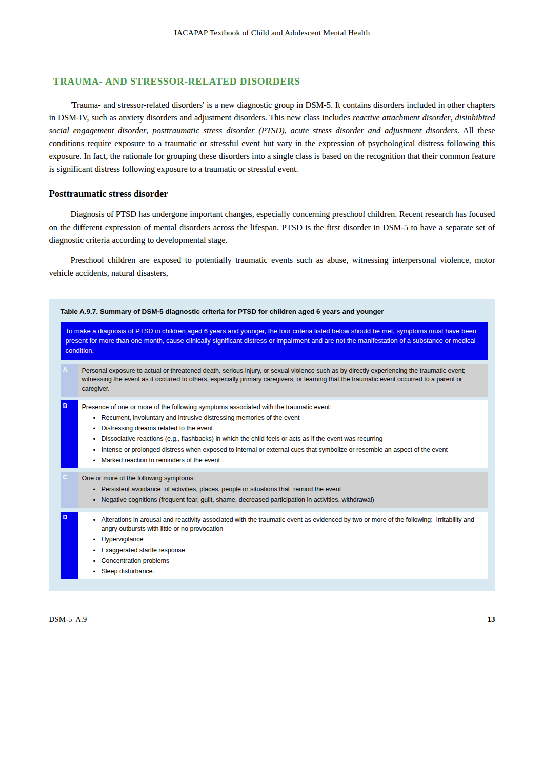IACAPAP Textbook of Child and Adolescent Mental Health
TRAUMA- AND STRESSOR-RELATED DISORDERS
'Trauma- and stressor-related disorders' is a new diagnostic group in DSM-5. It contains disorders included in other chapters in DSM-IV, such as anxiety disorders and adjustment disorders. This new class includes reactive attachment disorder, disinhibited social engagement disorder, posttraumatic stress disorder (PTSD), acute stress disorder and adjustment disorders. All these conditions require exposure to a traumatic or stressful event but vary in the expression of psychological distress following this exposure. In fact, the rationale for grouping these disorders into a single class is based on the recognition that their common feature is significant distress following exposure to a traumatic or stressful event.
Posttraumatic stress disorder
Diagnosis of PTSD has undergone important changes, especially concerning preschool children. Recent research has focused on the different expression of mental disorders across the lifespan. PTSD is the first disorder in DSM-5 to have a separate set of diagnostic criteria according to developmental stage.
Preschool children are exposed to potentially traumatic events such as abuse, witnessing interpersonal violence, motor vehicle accidents, natural disasters,
Table A.9.7. Summary of DSM-5 diagnostic criteria for PTSD for children aged 6 years and younger
To make a diagnosis of PTSD in children aged 6 years and younger, the four criteria listed below should be met, symptoms must have been present for more than one month, cause clinically significant distress or impairment and are not the manifestation of a substance or medical condition.
A
Personal exposure to actual or threatened death, serious injury, or sexual violence such as by directly experiencing the traumatic event; witnessing the event as it occurred to others, especially primary caregivers; or learning that the traumatic event occurred to a parent or caregiver.
B
Presence of one or more of the following symptoms associated with the traumatic event:
Recurrent, involuntary and intrusive distressing memories of the event
Distressing dreams related to the event
Dissociative reactions (e.g., flashbacks) in which the child feels or acts as if the event was recurring
Intense or prolonged distress when exposed to internal or external cues that symbolize or resemble an aspect of the event
Marked reaction to reminders of the event
C
One or more of the following symptoms:
Persistent avoidance of activities, places, people or situations that remind the event
Negative cognitions (frequent fear, guilt, shame, decreased participation in activities, withdrawal)
D
Alterations in arousal and reactivity associated with the traumatic event as evidenced by two or more of the following: Irritability and angry outbursts with little or no provocation
Hypervigilance
Exaggerated startle response
Concentration problems
Sleep disturbance.
DSM-5 A.9
13